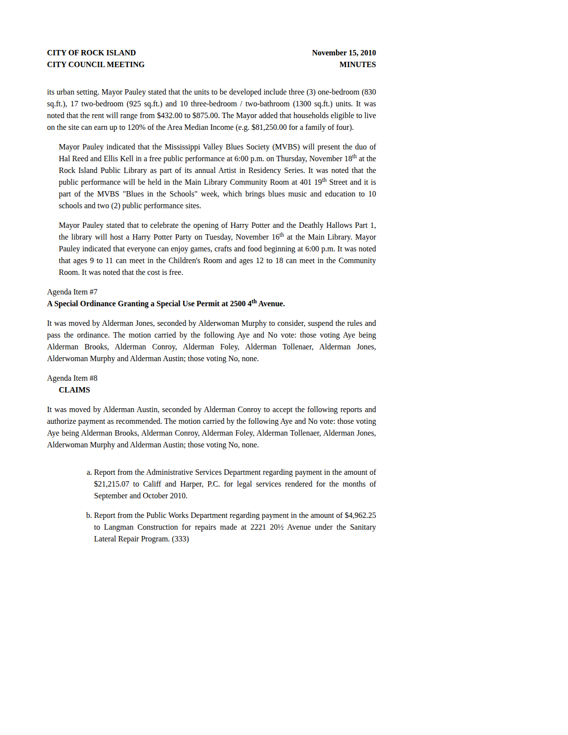| CITY OF ROCK ISLAND | November 15, 2010 |
| CITY COUNCIL MEETING | MINUTES |
its urban setting. Mayor Pauley stated that the units to be developed include three (3) one-bedroom (830 sq.ft.), 17 two-bedroom (925 sq.ft.) and 10 three-bedroom / two-bathroom (1300 sq.ft.) units. It was noted that the rent will range from $432.00 to $875.00. The Mayor added that households eligible to live on the site can earn up to 120% of the Area Median Income (e.g. $81,250.00 for a family of four).
Mayor Pauley indicated that the Mississippi Valley Blues Society (MVBS) will present the duo of Hal Reed and Ellis Kell in a free public performance at 6:00 p.m. on Thursday, November 18th at the Rock Island Public Library as part of its annual Artist in Residency Series. It was noted that the public performance will be held in the Main Library Community Room at 401 19th Street and it is part of the MVBS "Blues in the Schools" week, which brings blues music and education to 10 schools and two (2) public performance sites.
Mayor Pauley stated that to celebrate the opening of Harry Potter and the Deathly Hallows Part 1, the library will host a Harry Potter Party on Tuesday, November 16th at the Main Library. Mayor Pauley indicated that everyone can enjoy games, crafts and food beginning at 6:00 p.m. It was noted that ages 9 to 11 can meet in the Children's Room and ages 12 to 18 can meet in the Community Room. It was noted that the cost is free.
Agenda Item #7
A Special Ordinance Granting a Special Use Permit at 2500 4th Avenue.
It was moved by Alderman Jones, seconded by Alderwoman Murphy to consider, suspend the rules and pass the ordinance. The motion carried by the following Aye and No vote: those voting Aye being Alderman Brooks, Alderman Conroy, Alderman Foley, Alderman Tollenaer, Alderman Jones, Alderwoman Murphy and Alderman Austin; those voting No, none.
Agenda Item #8
CLAIMS
It was moved by Alderman Austin, seconded by Alderman Conroy to accept the following reports and authorize payment as recommended. The motion carried by the following Aye and No vote: those voting Aye being Alderman Brooks, Alderman Conroy, Alderman Foley, Alderman Tollenaer, Alderman Jones, Alderwoman Murphy and Alderman Austin; those voting No, none.
Report from the Administrative Services Department regarding payment in the amount of $21,215.07 to Califf and Harper, P.C. for legal services rendered for the months of September and October 2010.
Report from the Public Works Department regarding payment in the amount of $4,962.25 to Langman Construction for repairs made at 2221 20½ Avenue under the Sanitary Lateral Repair Program. (333)